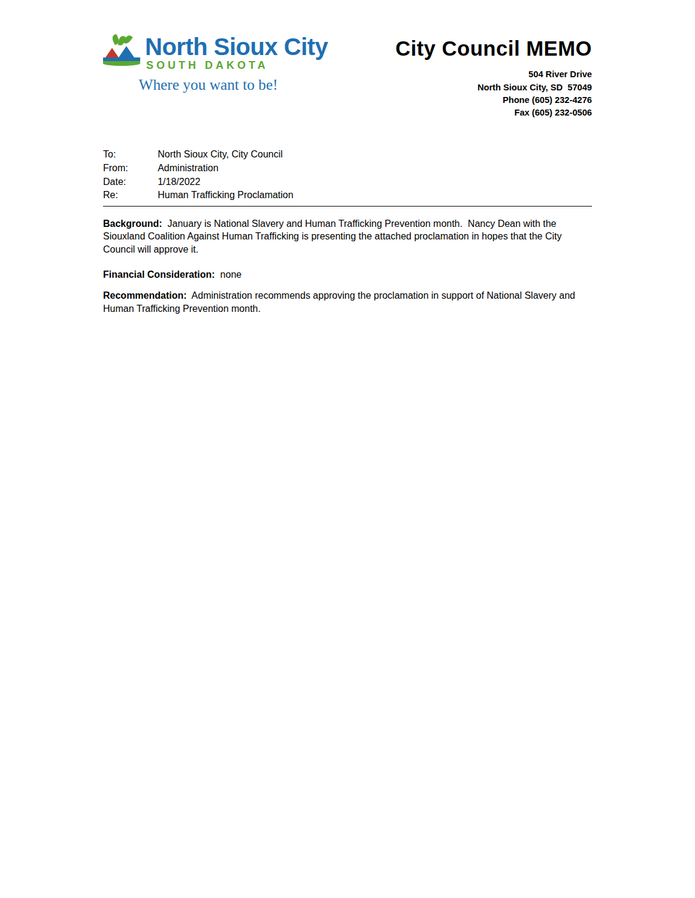North Sioux City
SOUTH DAKOTA
Where you want to be!
City Council MEMO
504 River Drive
North Sioux City, SD 57049
Phone (605) 232-4276
Fax (605) 232-0506
| To: | North Sioux City, City Council |
| From: | Administration |
| Date: | 1/18/2022 |
| Re: | Human Trafficking Proclamation |
Background: January is National Slavery and Human Trafficking Prevention month. Nancy Dean with the Siouxland Coalition Against Human Trafficking is presenting the attached proclamation in hopes that the City Council will approve it.
Financial Consideration: none
Recommendation: Administration recommends approving the proclamation in support of National Slavery and Human Trafficking Prevention month.